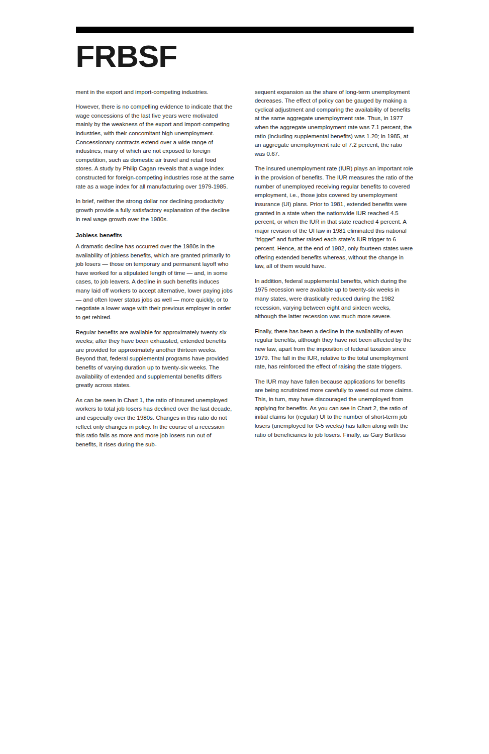FRBSF
ment in the export and import-competing industries.
However, there is no compelling evidence to indicate that the wage concessions of the last five years were motivated mainly by the weakness of the export and import-competing industries, with their concomitant high unemployment. Concessionary contracts extend over a wide range of industries, many of which are not exposed to foreign competition, such as domestic air travel and retail food stores. A study by Philip Cagan reveals that a wage index constructed for foreign-competing industries rose at the same rate as a wage index for all manufacturing over 1979-1985.
In brief, neither the strong dollar nor declining productivity growth provide a fully satisfactory explanation of the decline in real wage growth over the 1980s.
Jobless benefits
A dramatic decline has occurred over the 1980s in the availability of jobless benefits, which are granted primarily to job losers — those on temporary and permanent layoff who have worked for a stipulated length of time — and, in some cases, to job leavers. A decline in such benefits induces many laid off workers to accept alternative, lower paying jobs — and often lower status jobs as well — more quickly, or to negotiate a lower wage with their previous employer in order to get rehired.
Regular benefits are available for approximately twenty-six weeks; after they have been exhausted, extended benefits are provided for approximately another thirteen weeks. Beyond that, federal supplemental programs have provided benefits of varying duration up to twenty-six weeks. The availability of extended and supplemental benefits differs greatly across states.
As can be seen in Chart 1, the ratio of insured unemployed workers to total job losers has declined over the last decade, and especially over the 1980s. Changes in this ratio do not reflect only changes in policy. In the course of a recession this ratio falls as more and more job losers run out of benefits, it rises during the sub-
sequent expansion as the share of long-term unemployment decreases. The effect of policy can be gauged by making a cyclical adjustment and comparing the availability of benefits at the same aggregate unemployment rate. Thus, in 1977 when the aggregate unemployment rate was 7.1 percent, the ratio (including supplemental benefits) was 1.20; in 1985, at an aggregate unemployment rate of 7.2 percent, the ratio was 0.67.
The insured unemployment rate (IUR) plays an important role in the provision of benefits. The IUR measures the ratio of the number of unemployed receiving regular benefits to covered employment, i.e., those jobs covered by unemployment insurance (UI) plans. Prior to 1981, extended benefits were granted in a state when the nationwide IUR reached 4.5 percent, or when the IUR in that state reached 4 percent. A major revision of the UI law in 1981 eliminated this national “trigger” and further raised each state’s IUR trigger to 6 percent. Hence, at the end of 1982, only fourteen states were offering extended benefits whereas, without the change in law, all of them would have.
In addition, federal supplemental benefits, which during the 1975 recession were available up to twenty-six weeks in many states, were drastically reduced during the 1982 recession, varying between eight and sixteen weeks, although the latter recession was much more severe.
Finally, there has been a decline in the availability of even regular benefits, although they have not been affected by the new law, apart from the imposition of federal taxation since 1979. The fall in the IUR, relative to the total unemployment rate, has reinforced the effect of raising the state triggers.
The IUR may have fallen because applications for benefits are being scrutinized more carefully to weed out more claims. This, in turn, may have discouraged the unemployed from applying for benefits. As you can see in Chart 2, the ratio of initial claims for (regular) UI to the number of short-term job losers (unemployed for 0-5 weeks) has fallen along with the ratio of beneficiaries to job losers. Finally, as Gary Burtless